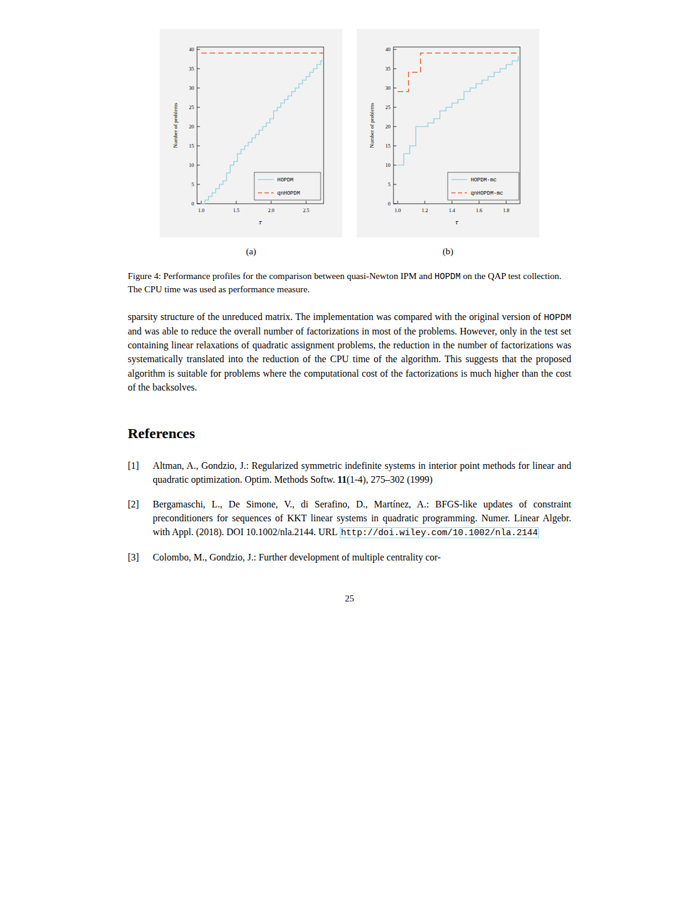0 5 10 15 20 25 30 35 40 1.0 1.5 2.0 2.5 Number of problems 𝜏 HOPDM qnHOPDM
(a)
0 5 10 15 20 25 30 35 40 1.0 1.2 1.4 1.6 1.8 Number of problems 𝜏 HOPDM-mc qnHOPDM-mc
(b)
Figure 4: Performance profiles for the comparison between quasi-Newton IPM and HOPDM on the QAP test collection. The CPU time was used as performance measure.
sparsity structure of the unreduced matrix. The implementation was compared with the original version of HOPDM and was able to reduce the overall number of factorizations in most of the problems. However, only in the test set containing linear relaxations of quadratic assignment problems, the reduction in the number of factorizations was systematically translated into the reduction of the CPU time of the algorithm. This suggests that the proposed algorithm is suitable for problems where the computational cost of the factorizations is much higher than the cost of the backsolves.
References
[1] Altman, A., Gondzio, J.: Regularized symmetric indefinite systems in interior point methods for linear and quadratic optimization. Optim. Methods Softw. 11(1-4), 275–302 (1999)
[2] Bergamaschi, L., De Simone, V., di Serafino, D., Martínez, A.: BFGS-like updates of constraint preconditioners for sequences of KKT linear systems in quadratic programming. Numer. Linear Algebr. with Appl. (2018). DOI 10.1002/nla.2144. URL http://doi.wiley.com/10.1002/nla.2144
[3] Colombo, M., Gondzio, J.: Further development of multiple centrality cor-
25